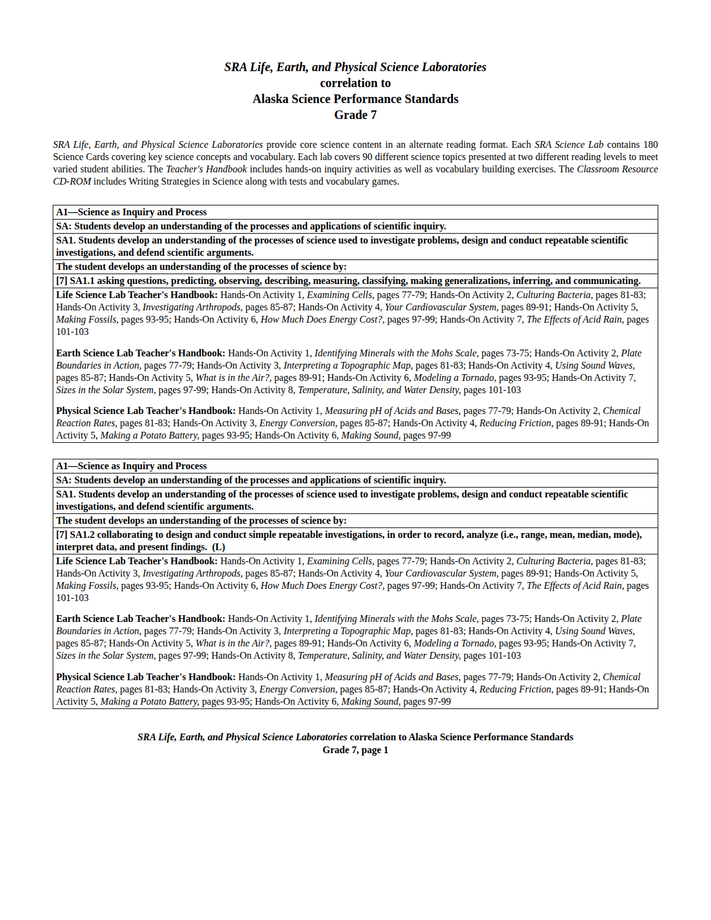SRA Life, Earth, and Physical Science Laboratories
correlation to
Alaska Science Performance Standards
Grade 7
SRA Life, Earth, and Physical Science Laboratories provide core science content in an alternate reading format. Each SRA Science Lab contains 180 Science Cards covering key science concepts and vocabulary. Each lab covers 90 different science topics presented at two different reading levels to meet varied student abilities. The Teacher's Handbook includes hands-on inquiry activities as well as vocabulary building exercises. The Classroom Resource CD-ROM includes Writing Strategies in Science along with tests and vocabulary games.
| A1—Science as Inquiry and Process |
| SA: Students develop an understanding of the processes and applications of scientific inquiry. |
| SA1. Students develop an understanding of the processes of science used to investigate problems, design and conduct repeatable scientific investigations, and defend scientific arguments. |
| The student develops an understanding of the processes of science by: |
| [7] SA1.1 asking questions, predicting, observing, describing, measuring, classifying, making generalizations, inferring, and communicating. |
| Life Science Lab Teacher's Handbook: Hands-On Activity 1, Examining Cells, pages 77-79; Hands-On Activity 2, Culturing Bacteria, pages 81-83; Hands-On Activity 3, Investigating Arthropods, pages 85-87; Hands-On Activity 4, Your Cardiovascular System, pages 89-91; Hands-On Activity 5, Making Fossils, pages 93-95; Hands-On Activity 6, How Much Does Energy Cost?, pages 97-99; Hands-On Activity 7, The Effects of Acid Rain, pages 101-103 Earth Science Lab Teacher's Handbook: Hands-On Activity 1, Identifying Minerals with the Mohs Scale, pages 73-75; Hands-On Activity 2, Plate Boundaries in Action, pages 77-79; Hands-On Activity 3, Interpreting a Topographic Map, pages 81-83; Hands-On Activity 4, Using Sound Waves, pages 85-87; Hands-On Activity 5, What is in the Air?, pages 89-91; Hands-On Activity 6, Modeling a Tornado, pages 93-95; Hands-On Activity 7, Sizes in the Solar System, pages 97-99; Hands-On Activity 8, Temperature, Salinity, and Water Density, pages 101-103 Physical Science Lab Teacher's Handbook: Hands-On Activity 1, Measuring pH of Acids and Bases, pages 77-79; Hands-On Activity 2, Chemical Reaction Rates, pages 81-83; Hands-On Activity 3, Energy Conversion, pages 85-87; Hands-On Activity 4, Reducing Friction, pages 89-91; Hands-On Activity 5, Making a Potato Battery, pages 93-95; Hands-On Activity 6, Making Sound, pages 97-99 |
| A1—Science as Inquiry and Process |
| SA: Students develop an understanding of the processes and applications of scientific inquiry. |
| SA1. Students develop an understanding of the processes of science used to investigate problems, design and conduct repeatable scientific investigations, and defend scientific arguments. |
| The student develops an understanding of the processes of science by: |
| [7] SA1.2 collaborating to design and conduct simple repeatable investigations, in order to record, analyze (i.e., range, mean, median, mode), interpret data, and present findings. (L) |
| Life Science Lab Teacher's Handbook: Hands-On Activity 1, Examining Cells, pages 77-79; Hands-On Activity 2, Culturing Bacteria, pages 81-83; Hands-On Activity 3, Investigating Arthropods, pages 85-87; Hands-On Activity 4, Your Cardiovascular System, pages 89-91; Hands-On Activity 5, Making Fossils, pages 93-95; Hands-On Activity 6, How Much Does Energy Cost?, pages 97-99; Hands-On Activity 7, The Effects of Acid Rain, pages 101-103 Earth Science Lab Teacher's Handbook: Hands-On Activity 1, Identifying Minerals with the Mohs Scale, pages 73-75; Hands-On Activity 2, Plate Boundaries in Action, pages 77-79; Hands-On Activity 3, Interpreting a Topographic Map, pages 81-83; Hands-On Activity 4, Using Sound Waves, pages 85-87; Hands-On Activity 5, What is in the Air?, pages 89-91; Hands-On Activity 6, Modeling a Tornado, pages 93-95; Hands-On Activity 7, Sizes in the Solar System, pages 97-99; Hands-On Activity 8, Temperature, Salinity, and Water Density, pages 101-103 Physical Science Lab Teacher's Handbook: Hands-On Activity 1, Measuring pH of Acids and Bases, pages 77-79; Hands-On Activity 2, Chemical Reaction Rates, pages 81-83; Hands-On Activity 3, Energy Conversion, pages 85-87; Hands-On Activity 4, Reducing Friction, pages 89-91; Hands-On Activity 5, Making a Potato Battery, pages 93-95; Hands-On Activity 6, Making Sound, pages 97-99 |
SRA Life, Earth, and Physical Science Laboratories correlation to Alaska Science Performance Standards
Grade 7, page 1